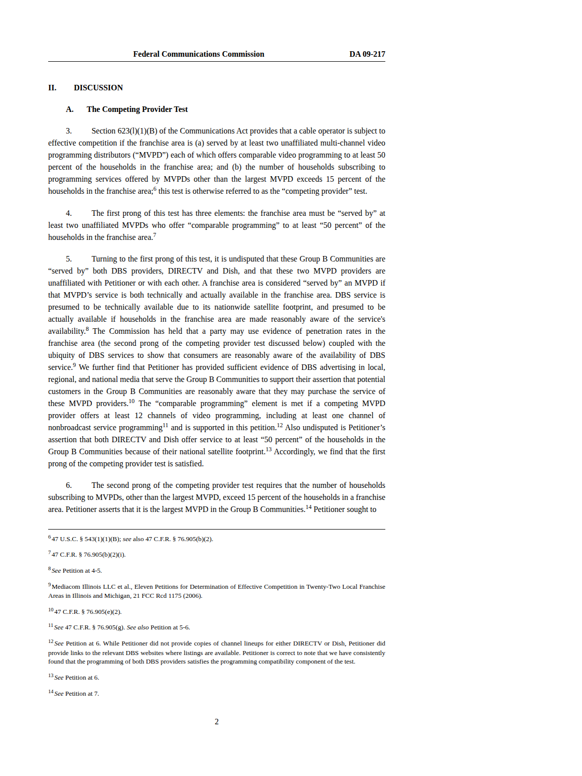Federal Communications Commission
DA 09-217
II. DISCUSSION
A. The Competing Provider Test
3. Section 623(l)(1)(B) of the Communications Act provides that a cable operator is subject to effective competition if the franchise area is (a) served by at least two unaffiliated multi-channel video programming distributors (“MVPD”) each of which offers comparable video programming to at least 50 percent of the households in the franchise area; and (b) the number of households subscribing to programming services offered by MVPDs other than the largest MVPD exceeds 15 percent of the households in the franchise area;6 this test is otherwise referred to as the “competing provider” test.
4. The first prong of this test has three elements: the franchise area must be “served by” at least two unaffiliated MVPDs who offer “comparable programming” to at least “50 percent” of the households in the franchise area.7
5. Turning to the first prong of this test, it is undisputed that these Group B Communities are “served by” both DBS providers, DIRECTV and Dish, and that these two MVPD providers are unaffiliated with Petitioner or with each other. A franchise area is considered “served by” an MVPD if that MVPD’s service is both technically and actually available in the franchise area. DBS service is presumed to be technically available due to its nationwide satellite footprint, and presumed to be actually available if households in the franchise area are made reasonably aware of the service's availability.8 The Commission has held that a party may use evidence of penetration rates in the franchise area (the second prong of the competing provider test discussed below) coupled with the ubiquity of DBS services to show that consumers are reasonably aware of the availability of DBS service.9 We further find that Petitioner has provided sufficient evidence of DBS advertising in local, regional, and national media that serve the Group B Communities to support their assertion that potential customers in the Group B Communities are reasonably aware that they may purchase the service of these MVPD providers.10 The “comparable programming” element is met if a competing MVPD provider offers at least 12 channels of video programming, including at least one channel of nonbroadcast service programming11 and is supported in this petition.12 Also undisputed is Petitioner’s assertion that both DIRECTV and Dish offer service to at least “50 percent” of the households in the Group B Communities because of their national satellite footprint.13 Accordingly, we find that the first prong of the competing provider test is satisfied.
6. The second prong of the competing provider test requires that the number of households subscribing to MVPDs, other than the largest MVPD, exceed 15 percent of the households in a franchise area. Petitioner asserts that it is the largest MVPD in the Group B Communities.14 Petitioner sought to
647 U.S.C. § 543(1)(1)(B); see also 47 C.F.R. § 76.905(b)(2).
747 C.F.R. § 76.905(b)(2)(i).
8 See Petition at 4-5.
9 Mediacom Illinois LLC et al., Eleven Petitions for Determination of Effective Competition in Twenty-Two Local Franchise Areas in Illinois and Michigan, 21 FCC Rcd 1175 (2006).
1047 C.F.R. § 76.905(e)(2).
11 See 47 C.F.R. § 76.905(g). See also Petition at 5-6.
12 See Petition at 6. While Petitioner did not provide copies of channel lineups for either DIRECTV or Dish, Petitioner did provide links to the relevant DBS websites where listings are available. Petitioner is correct to note that we have consistently found that the programming of both DBS providers satisfies the programming compatibility component of the test.
13 See Petition at 6.
14 See Petition at 7.
2